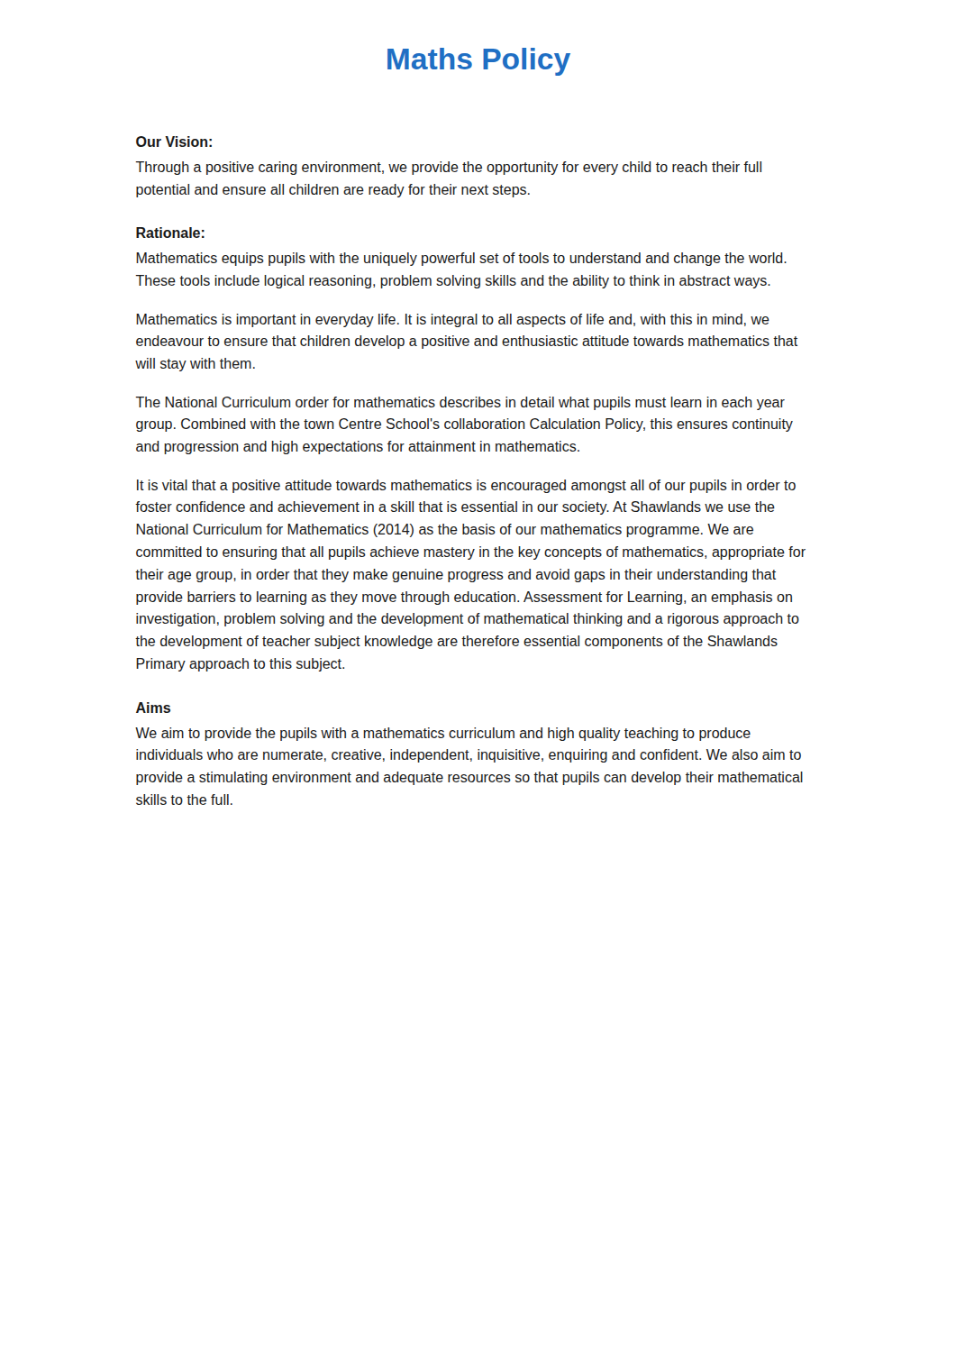Maths Policy
Our Vision:
Through a positive caring environment, we provide the opportunity for every child to reach their full potential and ensure all children are ready for their next steps.
Rationale:
Mathematics equips pupils with the uniquely powerful set of tools to understand and change the world. These tools include logical reasoning, problem solving skills and the ability to think in abstract ways.
Mathematics is important in everyday life. It is integral to all aspects of life and, with this in mind, we endeavour to ensure that children develop a positive and enthusiastic attitude towards mathematics that will stay with them.
The National Curriculum order for mathematics describes in detail what pupils must learn in each year group. Combined with the town Centre School's collaboration Calculation Policy, this ensures continuity and progression and high expectations for attainment in mathematics.
It is vital that a positive attitude towards mathematics is encouraged amongst all of our pupils in order to foster confidence and achievement in a skill that is essential in our society. At Shawlands we use the National Curriculum for Mathematics (2014) as the basis of our mathematics programme. We are committed to ensuring that all pupils achieve mastery in the key concepts of mathematics, appropriate for their age group, in order that they make genuine progress and avoid gaps in their understanding that provide barriers to learning as they move through education. Assessment for Learning, an emphasis on investigation, problem solving and the development of mathematical thinking and a rigorous approach to the development of teacher subject knowledge are therefore essential components of the Shawlands Primary approach to this subject.
Aims
We aim to provide the pupils with a mathematics curriculum and high quality teaching to produce individuals who are numerate, creative, independent, inquisitive, enquiring and confident. We also aim to provide a stimulating environment and adequate resources so that pupils can develop their mathematical skills to the full.